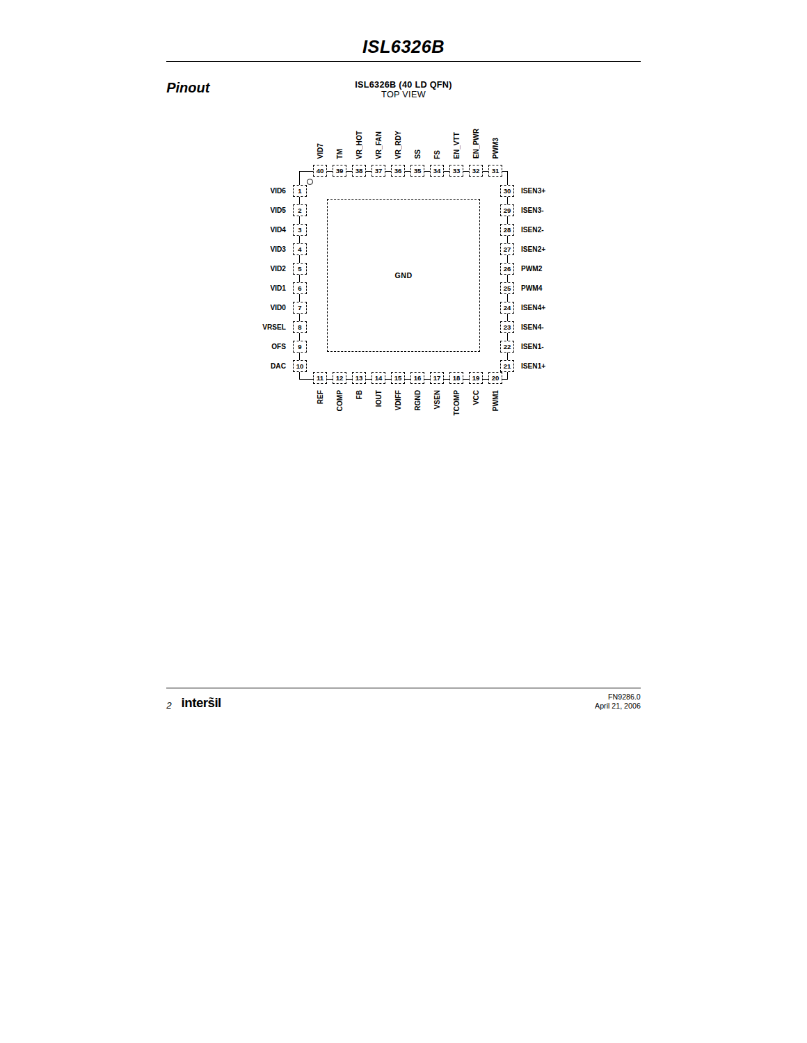ISL6326B
Pinout
ISL6326B (40 LD QFN)
TOP VIEW
GND
40
39
38
37
36
35
34
33
32
31
VID7
TM
VR_HOT
VR_FAN
VR_RDY
SS
FS
EN_VTT
EN_PWR
PWM3
1
2
3
4
5
6
7
8
9
10
VID6
VID5
VID4
VID3
VID2
VID1
VID0
VRSEL
OFS
DAC
30
29
28
27
26
25
24
23
22
21
ISEN3+
ISEN3-
ISEN2-
ISEN2+
PWM2
PWM4
ISEN4+
ISEN4-
ISEN1-
ISEN1+
11
12
13
14
15
16
17
18
19
20
REF
COMP
FB
IOUT
VDIFF
RGND
VSEN
TCOMP
VCC
PWM1
2 intersil~
FN9286.0
April 21, 2006